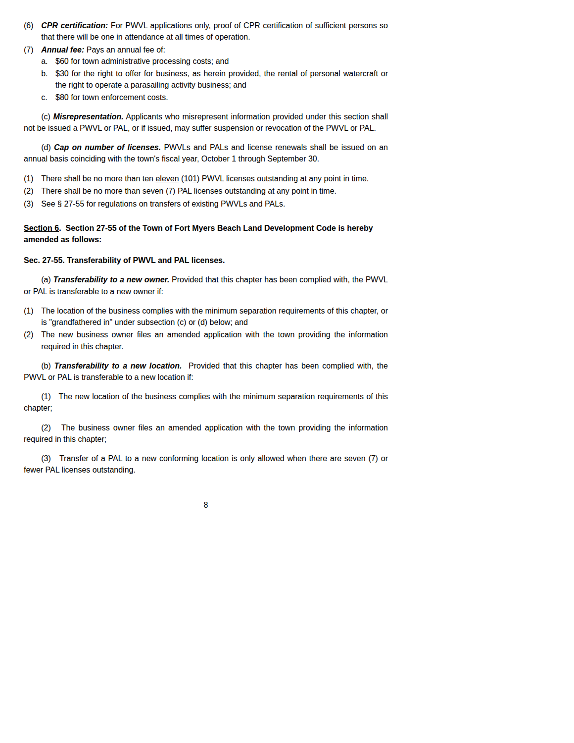(6) CPR certification: For PWVL applications only, proof of CPR certification of sufficient persons so that there will be one in attendance at all times of operation.
(7) Annual fee: Pays an annual fee of:
a.$60 for town administrative processing costs; and
b.$30 for the right to offer for business, as herein provided, the rental of personal watercraft or the right to operate a parasailing activity business; and
c.$80 for town enforcement costs.
(c) Misrepresentation. Applicants who misrepresent information provided under this section shall not be issued a PWVL or PAL, or if issued, may suffer suspension or revocation of the PWVL or PAL.
(d) Cap on number of licenses. PWVLs and PALs and license renewals shall be issued on an annual basis coinciding with the town's fiscal year, October 1 through September 30.
(1) There shall be no more than ten eleven (101) PWVL licenses outstanding at any point in time.
(2) There shall be no more than seven (7) PAL licenses outstanding at any point in time.
(3) See § 27-55 for regulations on transfers of existing PWVLs and PALs.
Section 6. Section 27-55 of the Town of Fort Myers Beach Land Development Code is hereby amended as follows:
Sec. 27-55. Transferability of PWVL and PAL licenses.
(a) Transferability to a new owner. Provided that this chapter has been complied with, the PWVL or PAL is transferable to a new owner if:
(1) The location of the business complies with the minimum separation requirements of this chapter, or is "grandfathered in" under subsection (c) or (d) below; and
(2) The new business owner files an amended application with the town providing the information required in this chapter.
(b) Transferability to a new location. Provided that this chapter has been complied with, the PWVL or PAL is transferable to a new location if:
(1) The new location of the business complies with the minimum separation requirements of this chapter;
(2) The business owner files an amended application with the town providing the information required in this chapter;
(3) Transfer of a PAL to a new conforming location is only allowed when there are seven (7) or fewer PAL licenses outstanding.
8